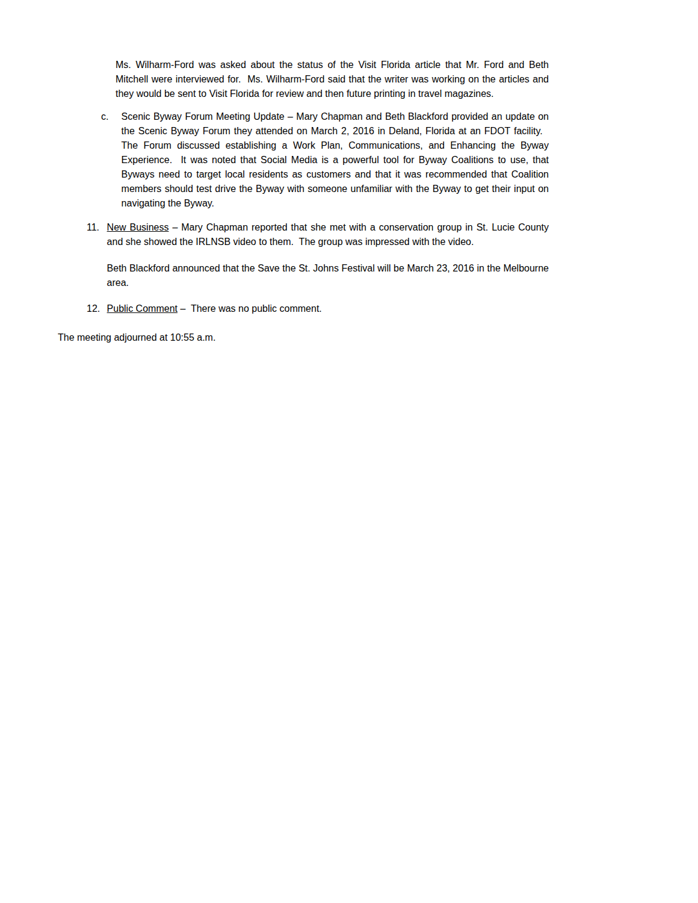Ms. Wilharm-Ford was asked about the status of the Visit Florida article that Mr. Ford and Beth Mitchell were interviewed for. Ms. Wilharm-Ford said that the writer was working on the articles and they would be sent to Visit Florida for review and then future printing in travel magazines.
c. Scenic Byway Forum Meeting Update – Mary Chapman and Beth Blackford provided an update on the Scenic Byway Forum they attended on March 2, 2016 in Deland, Florida at an FDOT facility. The Forum discussed establishing a Work Plan, Communications, and Enhancing the Byway Experience. It was noted that Social Media is a powerful tool for Byway Coalitions to use, that Byways need to target local residents as customers and that it was recommended that Coalition members should test drive the Byway with someone unfamiliar with the Byway to get their input on navigating the Byway.
11. New Business – Mary Chapman reported that she met with a conservation group in St. Lucie County and she showed the IRLNSB video to them. The group was impressed with the video.
Beth Blackford announced that the Save the St. Johns Festival will be March 23, 2016 in the Melbourne area.
12. Public Comment – There was no public comment.
The meeting adjourned at 10:55 a.m.